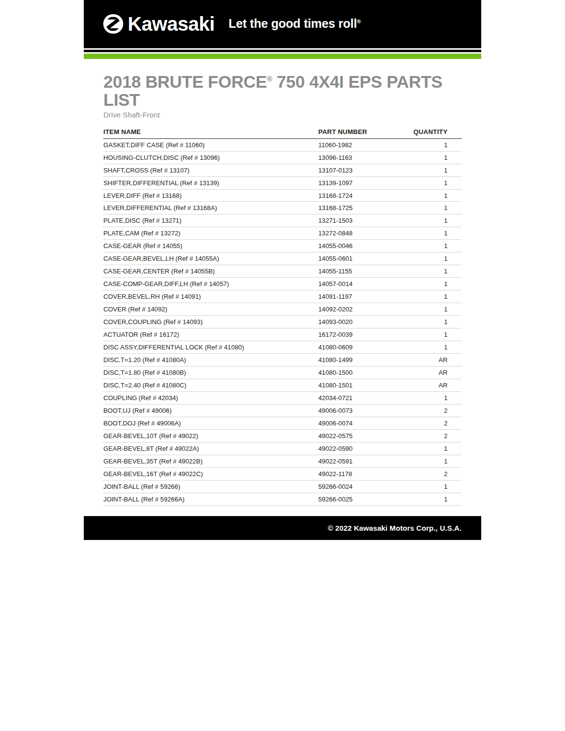Kawasaki
Let the good times roll®
2018 BRUTE FORCE® 750 4x4i EPS PARTS LIST
Drive Shaft-Front
| Item Name | Part Number | Quantity |
| --- | --- | --- |
| GASKET,DIFF CASE (Ref # 11060) | 11060-1982 | 1 |
| HOUSING-CLUTCH,DISC (Ref # 13096) | 13096-1163 | 1 |
| SHAFT,CROSS (Ref # 13107) | 13107-0123 | 1 |
| SHIFTER,DIFFERENTIAL (Ref # 13139) | 13139-1097 | 1 |
| LEVER,DIFF (Ref # 13168) | 13168-1724 | 1 |
| LEVER,DIFFERENTIAL (Ref # 13168A) | 13168-1725 | 1 |
| PLATE,DISC (Ref # 13271) | 13271-1503 | 1 |
| PLATE,CAM (Ref # 13272) | 13272-0848 | 1 |
| CASE-GEAR (Ref # 14055) | 14055-0046 | 1 |
| CASE-GEAR,BEVEL,LH (Ref # 14055A) | 14055-0601 | 1 |
| CASE-GEAR,CENTER (Ref # 14055B) | 14055-1155 | 1 |
| CASE-COMP-GEAR,DIFF,LH (Ref # 14057) | 14057-0014 | 1 |
| COVER,BEVEL,RH (Ref # 14091) | 14091-1197 | 1 |
| COVER (Ref # 14092) | 14092-0202 | 1 |
| COVER,COUPLING (Ref # 14093) | 14093-0020 | 1 |
| ACTUATOR (Ref # 16172) | 16172-0039 | 1 |
| DISC ASSY,DIFFERENTIAL LOCK (Ref # 41080) | 41080-0609 | 1 |
| DISC,T=1.20 (Ref # 41080A) | 41080-1499 | AR |
| DISC,T=1.80 (Ref # 41080B) | 41080-1500 | AR |
| DISC,T=2.40 (Ref # 41080C) | 41080-1501 | AR |
| COUPLING (Ref # 42034) | 42034-0721 | 1 |
| BOOT,UJ (Ref # 49006) | 49006-0073 | 2 |
| BOOT,DOJ (Ref # 49006A) | 49006-0074 | 2 |
| GEAR-BEVEL,10T (Ref # 49022) | 49022-0575 | 2 |
| GEAR-BEVEL,8T (Ref # 49022A) | 49022-0590 | 1 |
| GEAR-BEVEL,35T (Ref # 49022B) | 49022-0591 | 1 |
| GEAR-BEVEL,16T (Ref # 49022C) | 49022-1178 | 2 |
| JOINT-BALL (Ref # 59266) | 59266-0024 | 1 |
| JOINT-BALL (Ref # 59266A) | 59266-0025 | 1 |
© 2022 Kawasaki Motors Corp., U.S.A.